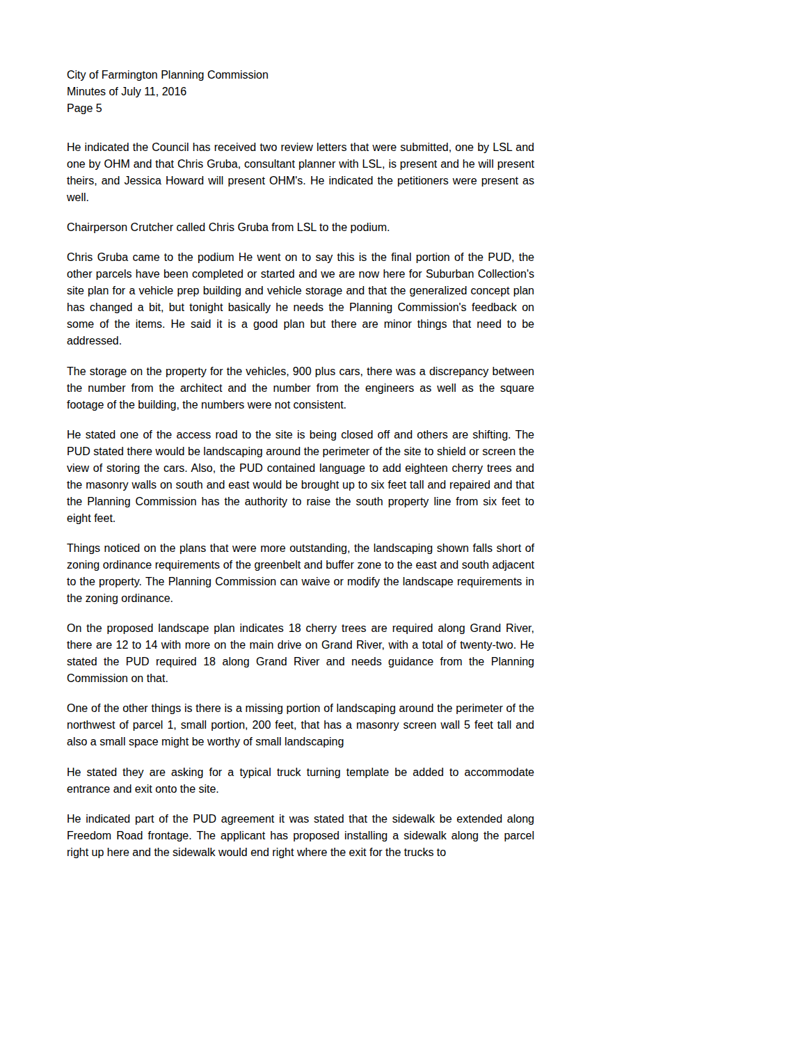City of Farmington Planning Commission
Minutes of July 11, 2016
Page 5
He indicated the Council has received two review letters that were submitted, one by LSL and one by OHM and that Chris Gruba, consultant planner with LSL, is present and he will present theirs, and Jessica Howard will present OHM's. He indicated the petitioners were present as well.
Chairperson Crutcher called Chris Gruba from LSL to the podium.
Chris Gruba came to the podium He went on to say this is the final portion of the PUD, the other parcels have been completed or started and we are now here for Suburban Collection's site plan for a vehicle prep building and vehicle storage and that the generalized concept plan has changed a bit, but tonight basically he needs the Planning Commission's feedback on some of the items. He said it is a good plan but there are minor things that need to be addressed.
The storage on the property for the vehicles, 900 plus cars, there was a discrepancy between the number from the architect and the number from the engineers as well as the square footage of the building, the numbers were not consistent.
He stated one of the access road to the site is being closed off and others are shifting. The PUD stated there would be landscaping around the perimeter of the site to shield or screen the view of storing the cars. Also, the PUD contained language to add eighteen cherry trees and the masonry walls on south and east would be brought up to six feet tall and repaired and that the Planning Commission has the authority to raise the south property line from six feet to eight feet.
Things noticed on the plans that were more outstanding, the landscaping shown falls short of zoning ordinance requirements of the greenbelt and buffer zone to the east and south adjacent to the property. The Planning Commission can waive or modify the landscape requirements in the zoning ordinance.
On the proposed landscape plan indicates 18 cherry trees are required along Grand River, there are 12 to 14 with more on the main drive on Grand River, with a total of twenty-two. He stated the PUD required 18 along Grand River and needs guidance from the Planning Commission on that.
One of the other things is there is a missing portion of landscaping around the perimeter of the northwest of parcel 1, small portion, 200 feet, that has a masonry screen wall 5 feet tall and also a small space might be worthy of small landscaping
He stated they are asking for a typical truck turning template be added to accommodate entrance and exit onto the site.
He indicated part of the PUD agreement it was stated that the sidewalk be extended along Freedom Road frontage. The applicant has proposed installing a sidewalk along the parcel right up here and the sidewalk would end right where the exit for the trucks to